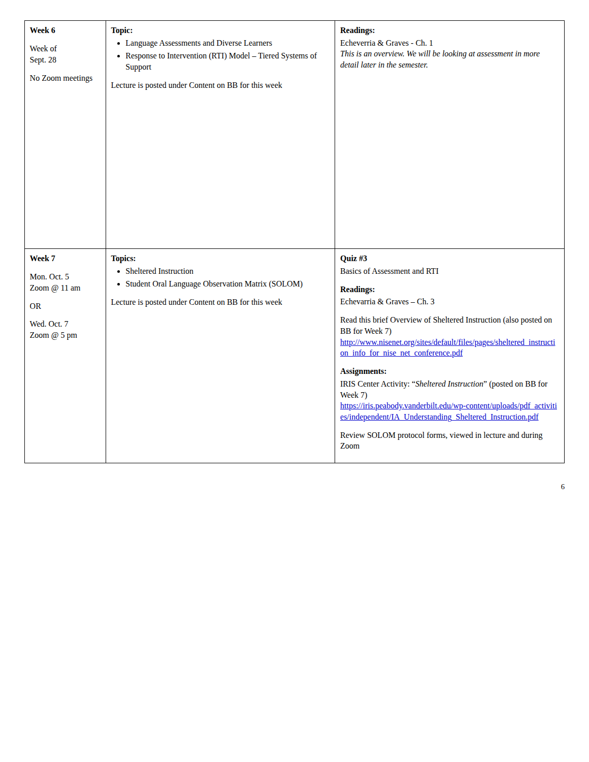| Week 6 Week of Sept. 28 No Zoom meetings | Topic: Language Assessments and Diverse Learners Response to Intervention (RTI) Model – Tiered Systems of Support Lecture is posted under Content on BB for this week | Readings: Echeverria & Graves - Ch. 1 This is an overview. We will be looking at assessment in more detail later in the semester. |
| Week 7 Mon. Oct. 5 Zoom @ 11 am OR Wed. Oct. 7 Zoom @ 5 pm | Topics: Sheltered Instruction Student Oral Language Observation Matrix (SOLOM) Lecture is posted under Content on BB for this week | Quiz #3 Basics of Assessment and RTI Readings: Echevarria & Graves – Ch. 3 Read this brief Overview of Sheltered Instruction (also posted on BB for Week 7) http://www.nisenet.org/sites/default/files/pages/sheltered_instruction_info_for_nise_net_conference.pdf Assignments: IRIS Center Activity: “ Sheltered Instruction ” (posted on BB for Week 7) https://iris.peabody.vanderbilt.edu/wp-content/uploads/pdf_activities/independent/IA_Understanding_Sheltered_Instruction.pdf Review SOLOM protocol forms, viewed in lecture and during Zoom |
6